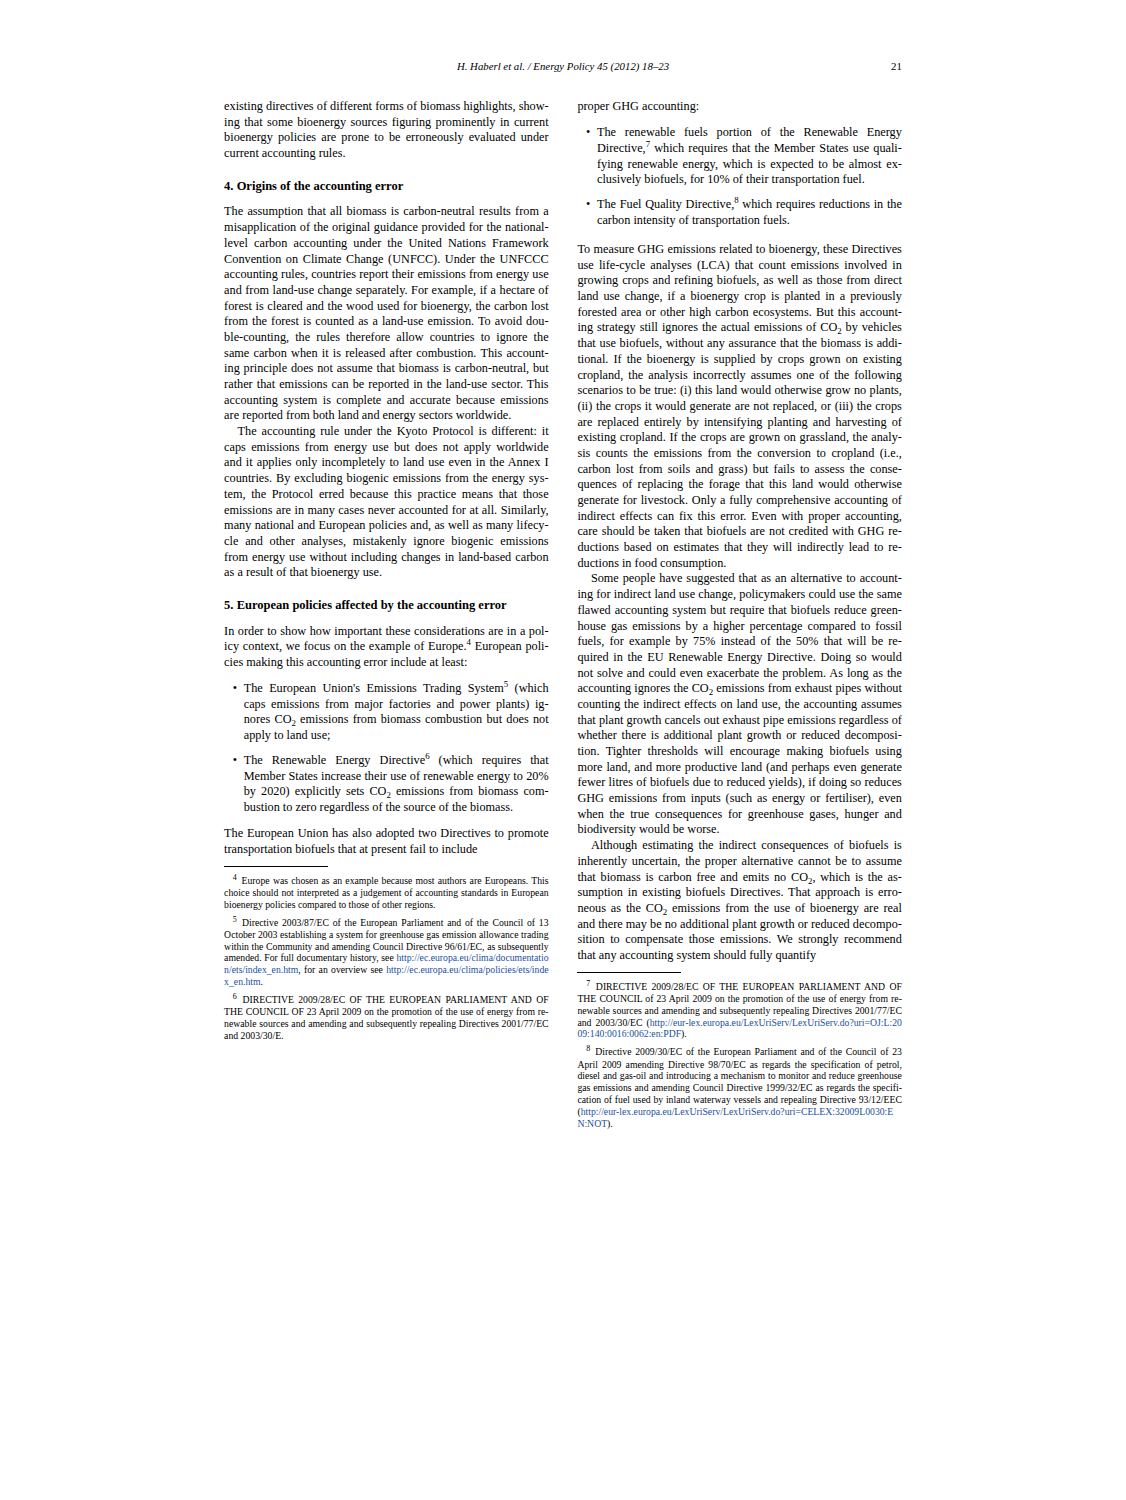H. Haberl et al. / Energy Policy 45 (2012) 18–23
21
existing directives of different forms of biomass highlights, showing that some bioenergy sources figuring prominently in current bioenergy policies are prone to be erroneously evaluated under current accounting rules.
4. Origins of the accounting error
The assumption that all biomass is carbon-neutral results from a misapplication of the original guidance provided for the national-level carbon accounting under the United Nations Framework Convention on Climate Change (UNFCC). Under the UNFCCC accounting rules, countries report their emissions from energy use and from land-use change separately. For example, if a hectare of forest is cleared and the wood used for bioenergy, the carbon lost from the forest is counted as a land-use emission. To avoid double-counting, the rules therefore allow countries to ignore the same carbon when it is released after combustion. This accounting principle does not assume that biomass is carbon-neutral, but rather that emissions can be reported in the land-use sector. This accounting system is complete and accurate because emissions are reported from both land and energy sectors worldwide.
The accounting rule under the Kyoto Protocol is different: it caps emissions from energy use but does not apply worldwide and it applies only incompletely to land use even in the Annex I countries. By excluding biogenic emissions from the energy system, the Protocol erred because this practice means that those emissions are in many cases never accounted for at all. Similarly, many national and European policies and, as well as many lifecycle and other analyses, mistakenly ignore biogenic emissions from energy use without including changes in land-based carbon as a result of that bioenergy use.
5. European policies affected by the accounting error
In order to show how important these considerations are in a policy context, we focus on the example of Europe.4 European policies making this accounting error include at least:
The European Union's Emissions Trading System5 (which caps emissions from major factories and power plants) ignores CO2 emissions from biomass combustion but does not apply to land use;
The Renewable Energy Directive6 (which requires that Member States increase their use of renewable energy to 20% by 2020) explicitly sets CO2 emissions from biomass combustion to zero regardless of the source of the biomass.
The European Union has also adopted two Directives to promote transportation biofuels that at present fail to include
4 Europe was chosen as an example because most authors are Europeans. This choice should not interpreted as a judgement of accounting standards in European bioenergy policies compared to those of other regions.
5 Directive 2003/87/EC of the European Parliament and of the Council of 13 October 2003 establishing a system for greenhouse gas emission allowance trading within the Community and amending Council Directive 96/61/EC, as subsequently amended. For full documentary history, see http://ec.europa.eu/clima/documentation/ets/index_en.htm, for an overview see http://ec.europa.eu/clima/policies/ets/index_en.htm.
6 DIRECTIVE 2009/28/EC OF THE EUROPEAN PARLIAMENT AND OF THE COUNCIL OF 23 April 2009 on the promotion of the use of energy from renewable sources and amending and subsequently repealing Directives 2001/77/EC and 2003/30/E.
proper GHG accounting:
The renewable fuels portion of the Renewable Energy Directive,7 which requires that the Member States use qualifying renewable energy, which is expected to be almost exclusively biofuels, for 10% of their transportation fuel.
The Fuel Quality Directive,8 which requires reductions in the carbon intensity of transportation fuels.
To measure GHG emissions related to bioenergy, these Directives use life-cycle analyses (LCA) that count emissions involved in growing crops and refining biofuels, as well as those from direct land use change, if a bioenergy crop is planted in a previously forested area or other high carbon ecosystems. But this accounting strategy still ignores the actual emissions of CO2 by vehicles that use biofuels, without any assurance that the biomass is additional. If the bioenergy is supplied by crops grown on existing cropland, the analysis incorrectly assumes one of the following scenarios to be true: (i) this land would otherwise grow no plants, (ii) the crops it would generate are not replaced, or (iii) the crops are replaced entirely by intensifying planting and harvesting of existing cropland. If the crops are grown on grassland, the analysis counts the emissions from the conversion to cropland (i.e., carbon lost from soils and grass) but fails to assess the consequences of replacing the forage that this land would otherwise generate for livestock. Only a fully comprehensive accounting of indirect effects can fix this error. Even with proper accounting, care should be taken that biofuels are not credited with GHG reductions based on estimates that they will indirectly lead to reductions in food consumption.
Some people have suggested that as an alternative to accounting for indirect land use change, policymakers could use the same flawed accounting system but require that biofuels reduce greenhouse gas emissions by a higher percentage compared to fossil fuels, for example by 75% instead of the 50% that will be required in the EU Renewable Energy Directive. Doing so would not solve and could even exacerbate the problem. As long as the accounting ignores the CO2 emissions from exhaust pipes without counting the indirect effects on land use, the accounting assumes that plant growth cancels out exhaust pipe emissions regardless of whether there is additional plant growth or reduced decomposition. Tighter thresholds will encourage making biofuels using more land, and more productive land (and perhaps even generate fewer litres of biofuels due to reduced yields), if doing so reduces GHG emissions from inputs (such as energy or fertiliser), even when the true consequences for greenhouse gases, hunger and biodiversity would be worse.
Although estimating the indirect consequences of biofuels is inherently uncertain, the proper alternative cannot be to assume that biomass is carbon free and emits no CO2, which is the assumption in existing biofuels Directives. That approach is erroneous as the CO2 emissions from the use of bioenergy are real and there may be no additional plant growth or reduced decomposition to compensate those emissions. We strongly recommend that any accounting system should fully quantify
7 DIRECTIVE 2009/28/EC OF THE EUROPEAN PARLIAMENT AND OF THE COUNCIL of 23 April 2009 on the promotion of the use of energy from renewable sources and amending and subsequently repealing Directives 2001/77/EC and 2003/30/EC (http://eur-lex.europa.eu/LexUriServ/LexUriServ.do?uri=OJ:L:2009:140:0016:0062:en:PDF).
8 Directive 2009/30/EC of the European Parliament and of the Council of 23 April 2009 amending Directive 98/70/EC as regards the specification of petrol, diesel and gas-oil and introducing a mechanism to monitor and reduce greenhouse gas emissions and amending Council Directive 1999/32/EC as regards the specification of fuel used by inland waterway vessels and repealing Directive 93/12/EEC (http://eur-lex.europa.eu/LexUriServ/LexUriServ.do?uri=CELEX:32009L0030:EN:NOT).